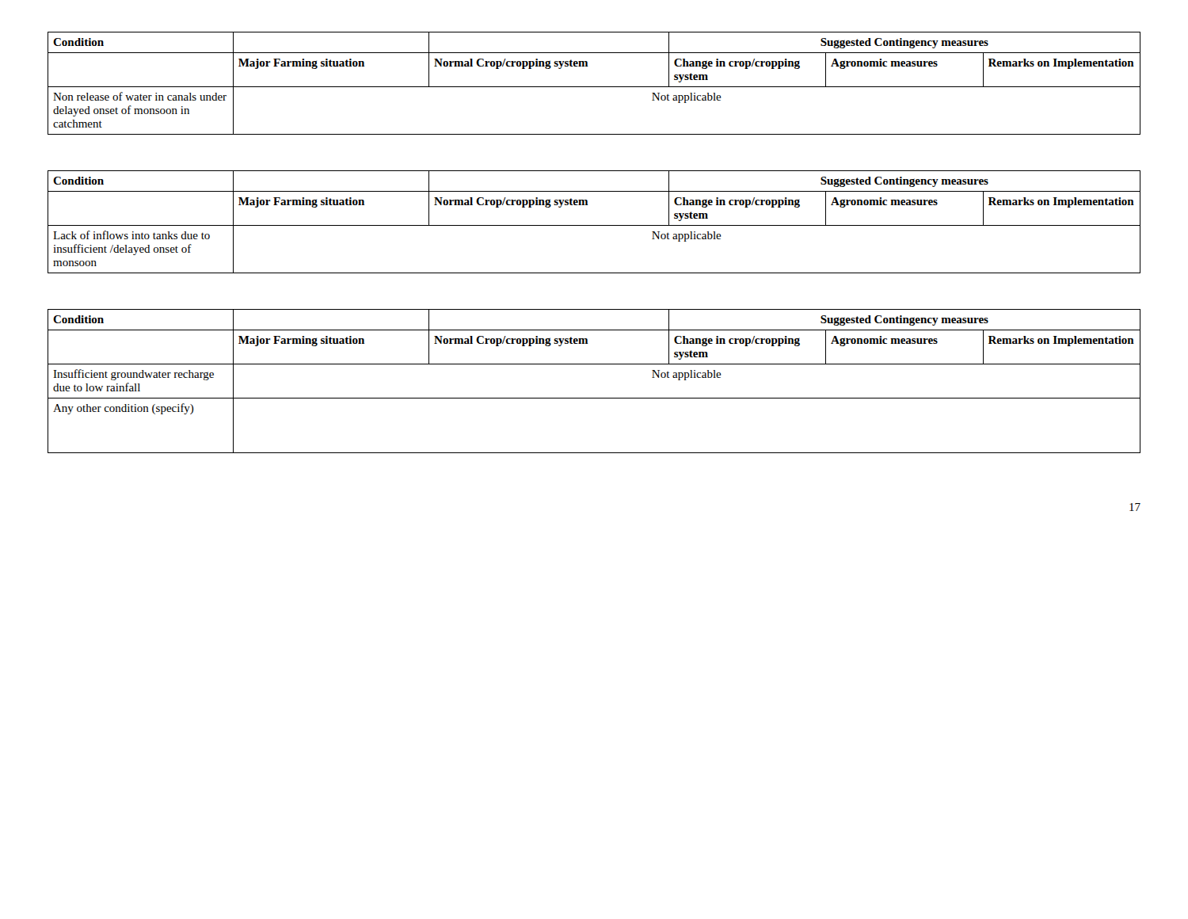| Condition | | | Suggested Contingency measures |
| --- | --- | --- | --- |
| | Major Farming situation | Normal Crop/cropping system | Change in crop/cropping system | Agronomic measures | Remarks on Implementation |
| Non release of water in canals under delayed onset of monsoon in catchment | Not applicable |
| Condition | | | Suggested Contingency measures |
| --- | --- | --- | --- |
| | Major Farming situation | Normal Crop/cropping system | Change in crop/cropping system | Agronomic measures | Remarks on Implementation |
| Lack of inflows into tanks due to insufficient /delayed onset of monsoon | Not applicable |
| Condition | | | Suggested Contingency measures |
| --- | --- | --- | --- |
| | Major Farming situation | Normal Crop/cropping system | Change in crop/cropping system | Agronomic measures | Remarks on Implementation |
| Insufficient groundwater recharge due to low rainfall | Not applicable |
| Any other condition (specify) | |
17